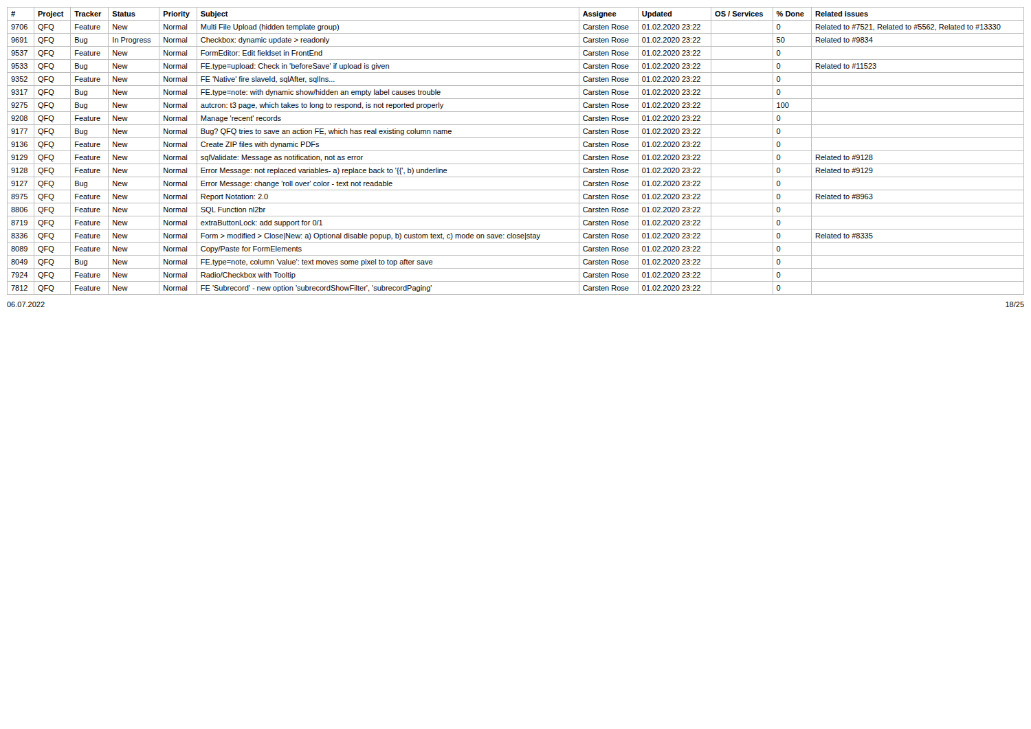| # | Project | Tracker | Status | Priority | Subject | Assignee | Updated | OS / Services | % Done | Related issues |
| --- | --- | --- | --- | --- | --- | --- | --- | --- | --- | --- |
| 9706 | QFQ | Feature | New | Normal | Multi File Upload (hidden template group) | Carsten Rose | 01.02.2020 23:22 | | 0 | Related to #7521, Related to #5562, Related to #13330 |
| 9691 | QFQ | Bug | In Progress | Normal | Checkbox: dynamic update > readonly | Carsten Rose | 01.02.2020 23:22 | | 50 | Related to #9834 |
| 9537 | QFQ | Feature | New | Normal | FormEditor: Edit fieldset in FrontEnd | Carsten Rose | 01.02.2020 23:22 | | 0 | |
| 9533 | QFQ | Bug | New | Normal | FE.type=upload: Check in 'beforeSave' if upload is given | Carsten Rose | 01.02.2020 23:22 | | 0 | Related to #11523 |
| 9352 | QFQ | Feature | New | Normal | FE 'Native' fire slaveId, sqlAfter, sqlIns... | Carsten Rose | 01.02.2020 23:22 | | 0 | |
| 9317 | QFQ | Bug | New | Normal | FE.type=note: with dynamic show/hidden an empty label causes trouble | Carsten Rose | 01.02.2020 23:22 | | 0 | |
| 9275 | QFQ | Bug | New | Normal | autcron: t3 page, which takes to long to respond, is not reported properly | Carsten Rose | 01.02.2020 23:22 | | 100 | |
| 9208 | QFQ | Feature | New | Normal | Manage 'recent' records | Carsten Rose | 01.02.2020 23:22 | | 0 | |
| 9177 | QFQ | Bug | New | Normal | Bug? QFQ tries to save an action FE, which has real existing column name | Carsten Rose | 01.02.2020 23:22 | | 0 | |
| 9136 | QFQ | Feature | New | Normal | Create ZIP files with dynamic PDFs | Carsten Rose | 01.02.2020 23:22 | | 0 | |
| 9129 | QFQ | Feature | New | Normal | sqlValidate: Message as notification, not as error | Carsten Rose | 01.02.2020 23:22 | | 0 | Related to #9128 |
| 9128 | QFQ | Feature | New | Normal | Error Message: not replaced variables- a) replace back to '{{', b) underline | Carsten Rose | 01.02.2020 23:22 | | 0 | Related to #9129 |
| 9127 | QFQ | Bug | New | Normal | Error Message: change 'roll over' color - text not readable | Carsten Rose | 01.02.2020 23:22 | | 0 | |
| 8975 | QFQ | Feature | New | Normal | Report Notation: 2.0 | Carsten Rose | 01.02.2020 23:22 | | 0 | Related to #8963 |
| 8806 | QFQ | Feature | New | Normal | SQL Function nl2br | Carsten Rose | 01.02.2020 23:22 | | 0 | |
| 8719 | QFQ | Feature | New | Normal | extraButtonLock: add support for 0/1 | Carsten Rose | 01.02.2020 23:22 | | 0 | |
| 8336 | QFQ | Feature | New | Normal | Form > modified > Close/New: a) Optional disable popup, b) custom text, c) mode on save: close/stay | Carsten Rose | 01.02.2020 23:22 | | 0 | Related to #8335 |
| 8089 | QFQ | Feature | New | Normal | Copy/Paste for FormElements | Carsten Rose | 01.02.2020 23:22 | | 0 | |
| 8049 | QFQ | Bug | New | Normal | FE.type=note, column 'value': text moves some pixel to top after save | Carsten Rose | 01.02.2020 23:22 | | 0 | |
| 7924 | QFQ | Feature | New | Normal | Radio/Checkbox with Tooltip | Carsten Rose | 01.02.2020 23:22 | | 0 | |
| 7812 | QFQ | Feature | New | Normal | FE 'Subrecord' - new option 'subrecordShowFilter', 'subrecordPaging' | Carsten Rose | 01.02.2020 23:22 | | 0 | |
06.07.2022 18/25